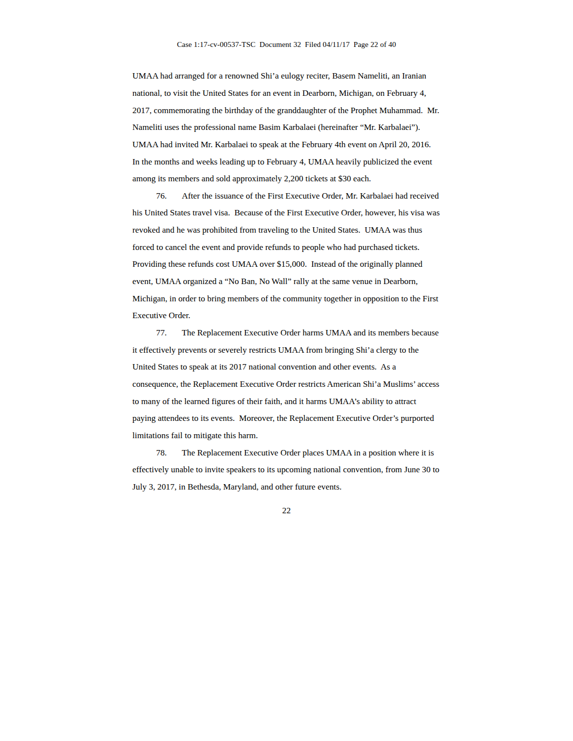Case 1:17-cv-00537-TSC Document 32 Filed 04/11/17 Page 22 of 40
UMAA had arranged for a renowned Shi’a eulogy reciter, Basem Nameliti, an Iranian national, to visit the United States for an event in Dearborn, Michigan, on February 4, 2017, commemorating the birthday of the granddaughter of the Prophet Muhammad. Mr. Nameliti uses the professional name Basim Karbalaei (hereinafter “Mr. Karbalaei”). UMAA had invited Mr. Karbalaei to speak at the February 4th event on April 20, 2016. In the months and weeks leading up to February 4, UMAA heavily publicized the event among its members and sold approximately 2,200 tickets at $30 each.
76. After the issuance of the First Executive Order, Mr. Karbalaei had received his United States travel visa. Because of the First Executive Order, however, his visa was revoked and he was prohibited from traveling to the United States. UMAA was thus forced to cancel the event and provide refunds to people who had purchased tickets. Providing these refunds cost UMAA over $15,000. Instead of the originally planned event, UMAA organized a “No Ban, No Wall” rally at the same venue in Dearborn, Michigan, in order to bring members of the community together in opposition to the First Executive Order.
77. The Replacement Executive Order harms UMAA and its members because it effectively prevents or severely restricts UMAA from bringing Shi’a clergy to the United States to speak at its 2017 national convention and other events. As a consequence, the Replacement Executive Order restricts American Shi’a Muslims’ access to many of the learned figures of their faith, and it harms UMAA’s ability to attract paying attendees to its events. Moreover, the Replacement Executive Order’s purported limitations fail to mitigate this harm.
78. The Replacement Executive Order places UMAA in a position where it is effectively unable to invite speakers to its upcoming national convention, from June 30 to July 3, 2017, in Bethesda, Maryland, and other future events.
22